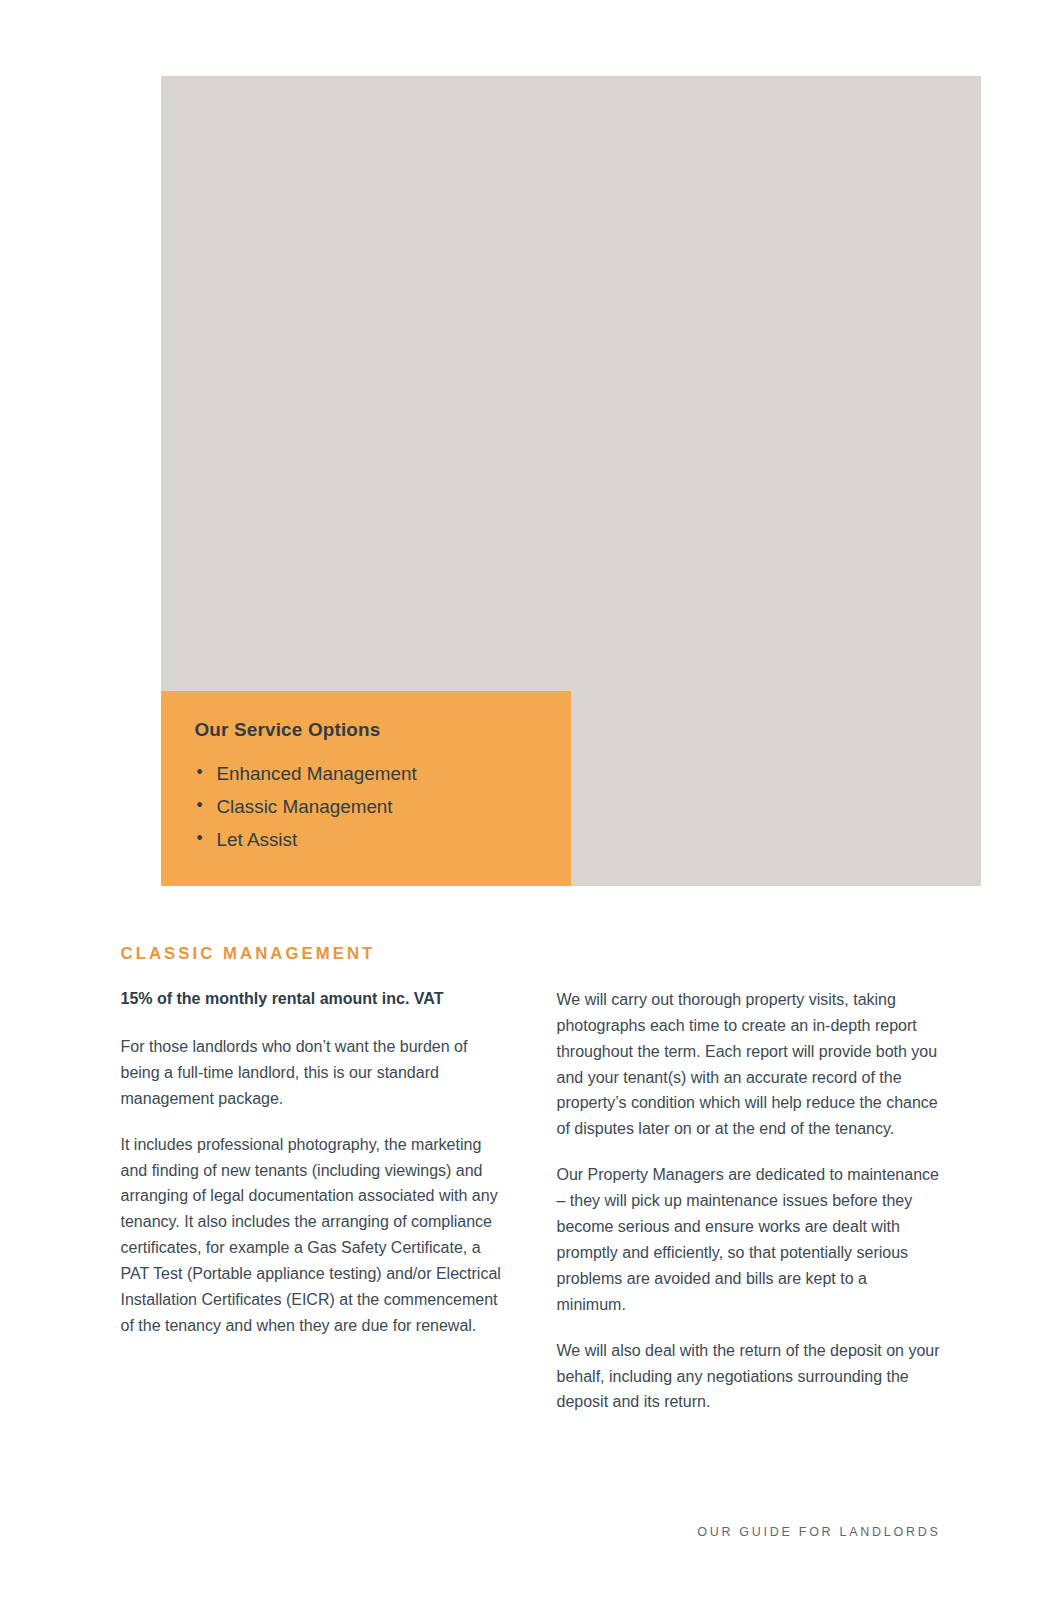Our Service Options
Enhanced Management
Classic Management
Let Assist
Classic Management
15% of the monthly rental amount inc. VAT
For those landlords who don’t want the burden of being a full-time landlord, this is our standard management package.
It includes professional photography, the marketing and finding of new tenants (including viewings) and arranging of legal documentation associated with any tenancy. It also includes the arranging of compliance certificates, for example a Gas Safety Certificate, a PAT Test (Portable appliance testing) and/or Electrical Installation Certificates (EICR) at the commencement of the tenancy and when they are due for renewal.
We will carry out thorough property visits, taking photographs each time to create an in-depth report throughout the term. Each report will provide both you and your tenant(s) with an accurate record of the property’s condition which will help reduce the chance of disputes later on or at the end of the tenancy.
Our Property Managers are dedicated to maintenance – they will pick up maintenance issues before they become serious and ensure works are dealt with promptly and efficiently, so that potentially serious problems are avoided and bills are kept to a minimum.
We will also deal with the return of the deposit on your behalf, including any negotiations surrounding the deposit and its return.
Our Guide for Landlords